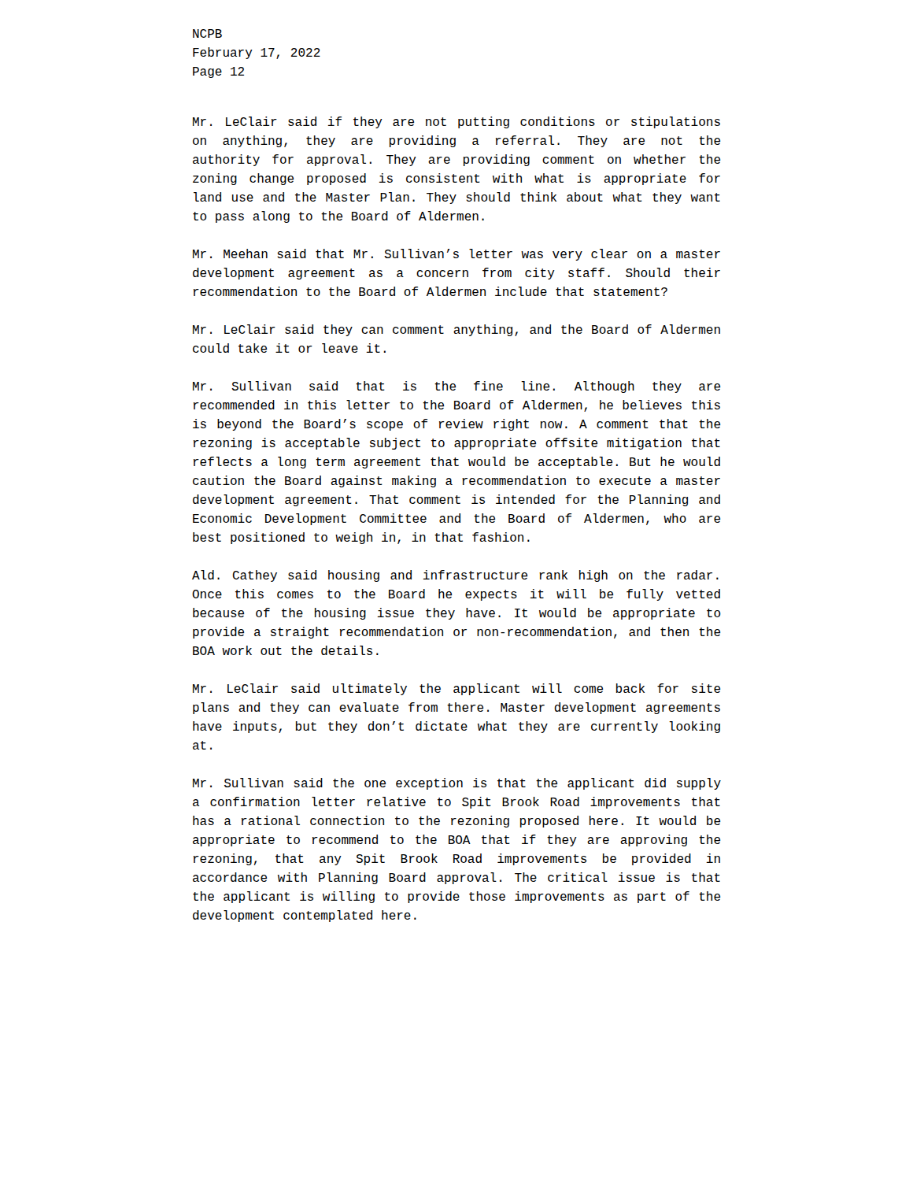NCPB
February 17, 2022
Page 12
Mr. LeClair said if they are not putting conditions or stipulations on anything, they are providing a referral. They are not the authority for approval. They are providing comment on whether the zoning change proposed is consistent with what is appropriate for land use and the Master Plan. They should think about what they want to pass along to the Board of Aldermen.
Mr. Meehan said that Mr. Sullivan’s letter was very clear on a master development agreement as a concern from city staff. Should their recommendation to the Board of Aldermen include that statement?
Mr. LeClair said they can comment anything, and the Board of Aldermen could take it or leave it.
Mr. Sullivan said that is the fine line. Although they are recommended in this letter to the Board of Aldermen, he believes this is beyond the Board’s scope of review right now. A comment that the rezoning is acceptable subject to appropriate offsite mitigation that reflects a long term agreement that would be acceptable. But he would caution the Board against making a recommendation to execute a master development agreement. That comment is intended for the Planning and Economic Development Committee and the Board of Aldermen, who are best positioned to weigh in, in that fashion.
Ald. Cathey said housing and infrastructure rank high on the radar. Once this comes to the Board he expects it will be fully vetted because of the housing issue they have. It would be appropriate to provide a straight recommendation or non-recommendation, and then the BOA work out the details.
Mr. LeClair said ultimately the applicant will come back for site plans and they can evaluate from there. Master development agreements have inputs, but they don’t dictate what they are currently looking at.
Mr. Sullivan said the one exception is that the applicant did supply a confirmation letter relative to Spit Brook Road improvements that has a rational connection to the rezoning proposed here. It would be appropriate to recommend to the BOA that if they are approving the rezoning, that any Spit Brook Road improvements be provided in accordance with Planning Board approval. The critical issue is that the applicant is willing to provide those improvements as part of the development contemplated here.